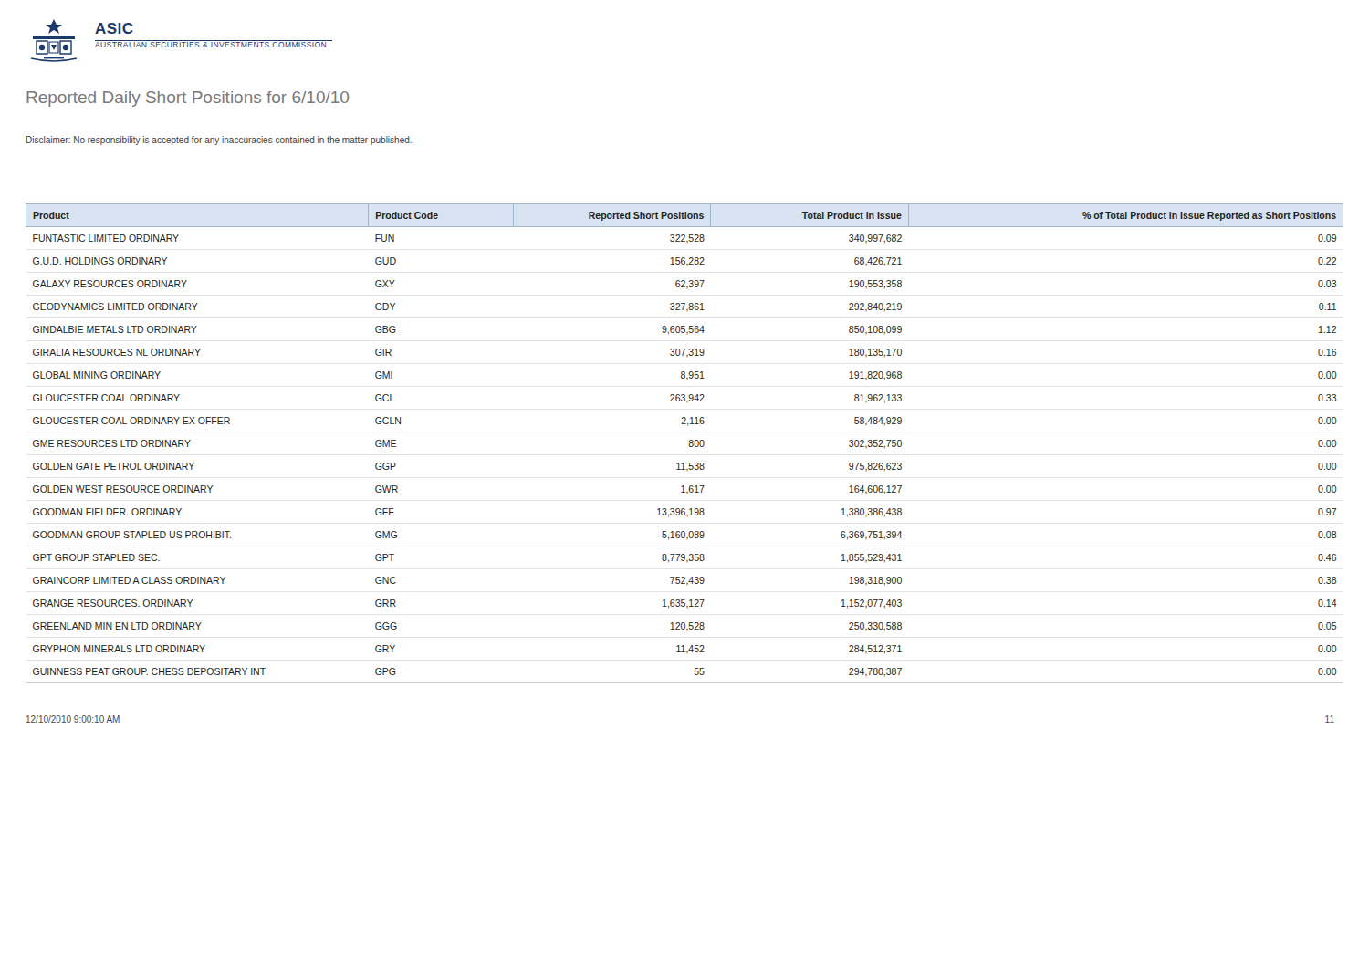ASIC
Australian Securities & Investments Commission
Reported Daily Short Positions for 6/10/10
Disclaimer: No responsibility is accepted for any inaccuracies contained in the matter published.
| Product | Product Code | Reported Short Positions | Total Product in Issue | % of Total Product in Issue Reported as Short Positions |
| --- | --- | --- | --- | --- |
| FUNTASTIC LIMITED ORDINARY | FUN | 322,528 | 340,997,682 | 0.09 |
| G.U.D. HOLDINGS ORDINARY | GUD | 156,282 | 68,426,721 | 0.22 |
| GALAXY RESOURCES ORDINARY | GXY | 62,397 | 190,553,358 | 0.03 |
| GEODYNAMICS LIMITED ORDINARY | GDY | 327,861 | 292,840,219 | 0.11 |
| GINDALBIE METALS LTD ORDINARY | GBG | 9,605,564 | 850,108,099 | 1.12 |
| GIRALIA RESOURCES NL ORDINARY | GIR | 307,319 | 180,135,170 | 0.16 |
| GLOBAL MINING ORDINARY | GMI | 8,951 | 191,820,968 | 0.00 |
| GLOUCESTER COAL ORDINARY | GCL | 263,942 | 81,962,133 | 0.33 |
| GLOUCESTER COAL ORDINARY EX OFFER | GCLN | 2,116 | 58,484,929 | 0.00 |
| GME RESOURCES LTD ORDINARY | GME | 800 | 302,352,750 | 0.00 |
| GOLDEN GATE PETROL ORDINARY | GGP | 11,538 | 975,826,623 | 0.00 |
| GOLDEN WEST RESOURCE ORDINARY | GWR | 1,617 | 164,606,127 | 0.00 |
| GOODMAN FIELDER. ORDINARY | GFF | 13,396,198 | 1,380,386,438 | 0.97 |
| GOODMAN GROUP STAPLED US PROHIBIT. | GMG | 5,160,089 | 6,369,751,394 | 0.08 |
| GPT GROUP STAPLED SEC. | GPT | 8,779,358 | 1,855,529,431 | 0.46 |
| GRAINCORP LIMITED A CLASS ORDINARY | GNC | 752,439 | 198,318,900 | 0.38 |
| GRANGE RESOURCES. ORDINARY | GRR | 1,635,127 | 1,152,077,403 | 0.14 |
| GREENLAND MIN EN LTD ORDINARY | GGG | 120,528 | 250,330,588 | 0.05 |
| GRYPHON MINERALS LTD ORDINARY | GRY | 11,452 | 284,512,371 | 0.00 |
| GUINNESS PEAT GROUP. CHESS DEPOSITARY INT | GPG | 55 | 294,780,387 | 0.00 |
12/10/2010 9:00:10 AM
11